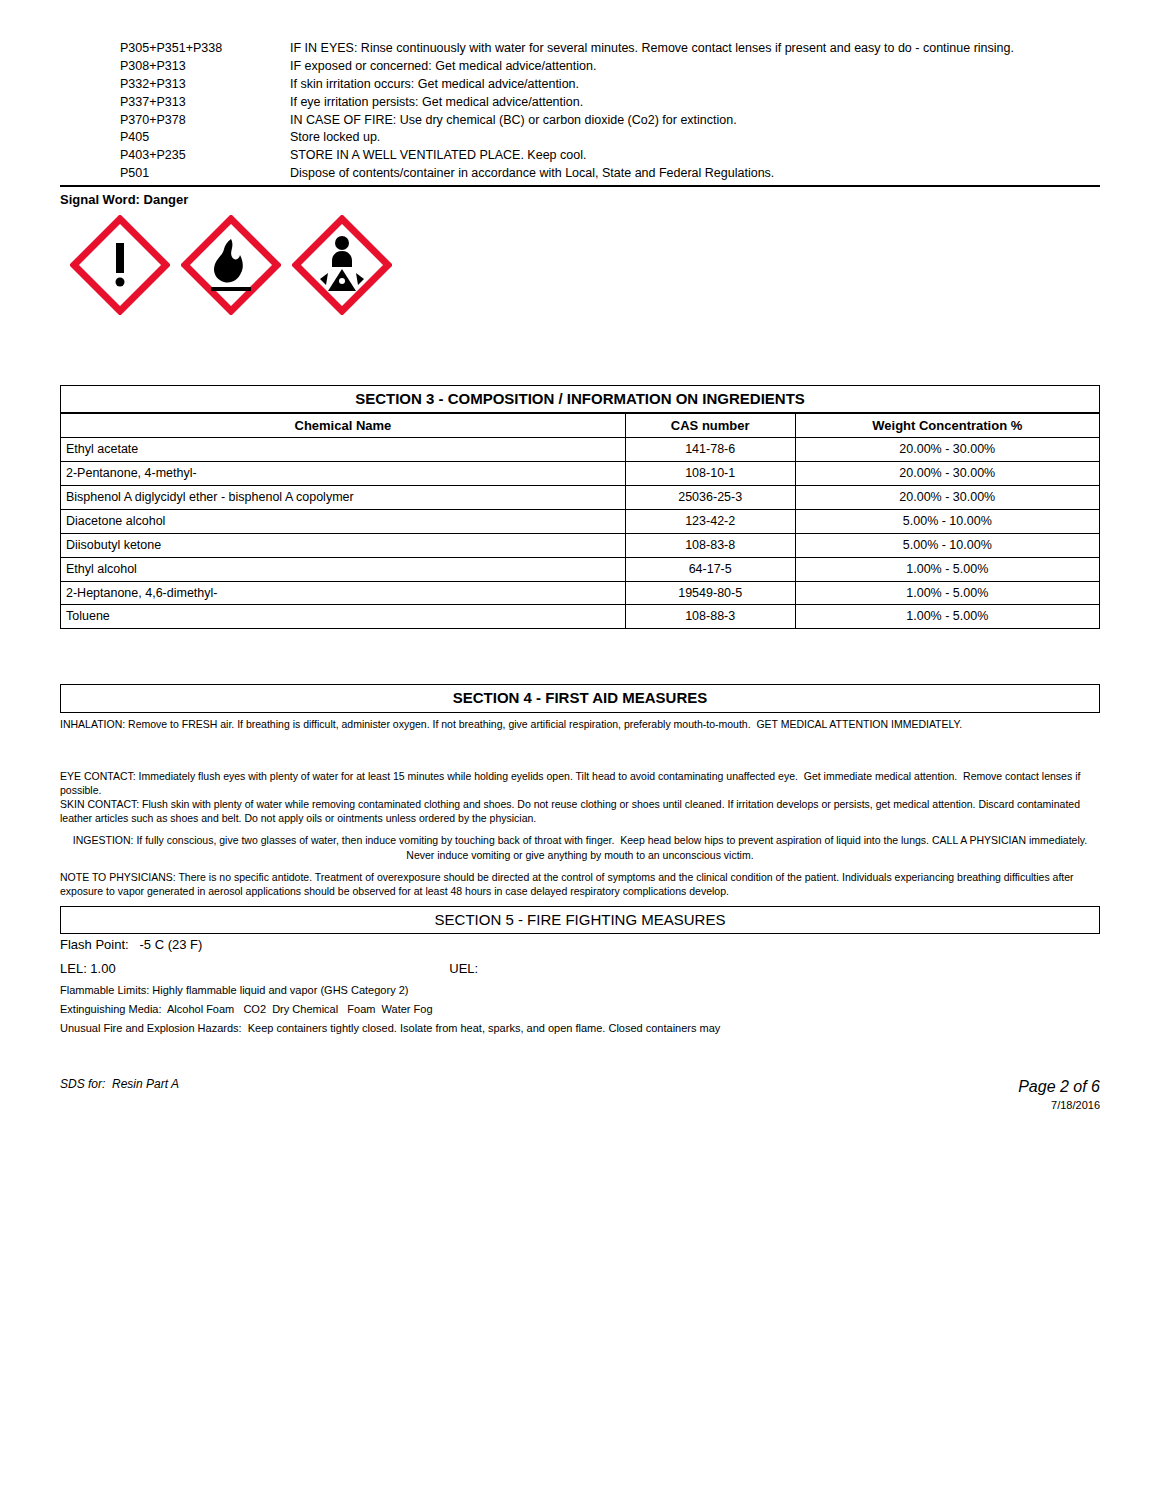| P305+P351+P338 | IF IN EYES: Rinse continuously with water for several minutes. Remove contact lenses if present and easy to do - continue rinsing. |
| P308+P313 | IF exposed or concerned: Get medical advice/attention. |
| P332+P313 | If skin irritation occurs: Get medical advice/attention. |
| P337+P313 | If eye irritation persists: Get medical advice/attention. |
| P370+P378 | IN CASE OF FIRE: Use dry chemical (BC) or carbon dioxide (Co2) for extinction. |
| P405 | Store locked up. |
| P403+P235 | STORE IN A WELL VENTILATED PLACE. Keep cool. |
| P501 | Dispose of contents/container in accordance with Local, State and Federal Regulations. |
Signal Word: Danger
SECTION 3 - COMPOSITION / INFORMATION ON INGREDIENTS
| Chemical Name | CAS number | Weight Concentration % |
| --- | --- | --- |
| Ethyl acetate | 141-78-6 | 20.00% - 30.00% |
| 2-Pentanone, 4-methyl- | 108-10-1 | 20.00% - 30.00% |
| Bisphenol A diglycidyl ether - bisphenol A copolymer | 25036-25-3 | 20.00% - 30.00% |
| Diacetone alcohol | 123-42-2 | 5.00% - 10.00% |
| Diisobutyl ketone | 108-83-8 | 5.00% - 10.00% |
| Ethyl alcohol | 64-17-5 | 1.00% - 5.00% |
| 2-Heptanone, 4,6-dimethyl- | 19549-80-5 | 1.00% - 5.00% |
| Toluene | 108-88-3 | 1.00% - 5.00% |
SECTION 4 - FIRST AID MEASURES
INHALATION: Remove to FRESH air. If breathing is difficult, administer oxygen. If not breathing, give artificial respiration, preferably mouth-to-mouth. GET MEDICAL ATTENTION IMMEDIATELY.
EYE CONTACT: Immediately flush eyes with plenty of water for at least 15 minutes while holding eyelids open. Tilt head to avoid contaminating unaffected eye. Get immediate medical attention. Remove contact lenses if possible.
SKIN CONTACT: Flush skin with plenty of water while removing contaminated clothing and shoes. Do not reuse clothing or shoes until cleaned. If irritation develops or persists, get medical attention. Discard contaminated leather articles such as shoes and belt. Do not apply oils or ointments unless ordered by the physician.
INGESTION: If fully conscious, give two glasses of water, then induce vomiting by touching back of throat with finger. Keep head below hips to prevent aspiration of liquid into the lungs. CALL A PHYSICIAN immediately. Never induce vomiting or give anything by mouth to an unconscious victim.
NOTE TO PHYSICIANS: There is no specific antidote. Treatment of overexposure should be directed at the control of symptoms and the clinical condition of the patient. Individuals experiancing breathing difficulties after exposure to vapor generated in aerosol applications should be observed for at least 48 hours in case delayed respiratory complications develop.
SECTION 5 - FIRE FIGHTING MEASURES
Flash Point: -5 C (23 F)
LEL: 1.00 UEL:
Flammable Limits: Highly flammable liquid and vapor (GHS Category 2)
Extinguishing Media: Alcohol Foam CO2 Dry Chemical Foam Water Fog
Unusual Fire and Explosion Hazards: Keep containers tightly closed. Isolate from heat, sparks, and open flame. Closed containers may
SDS for: Resin Part A
Page 2 of 6
7/18/2016